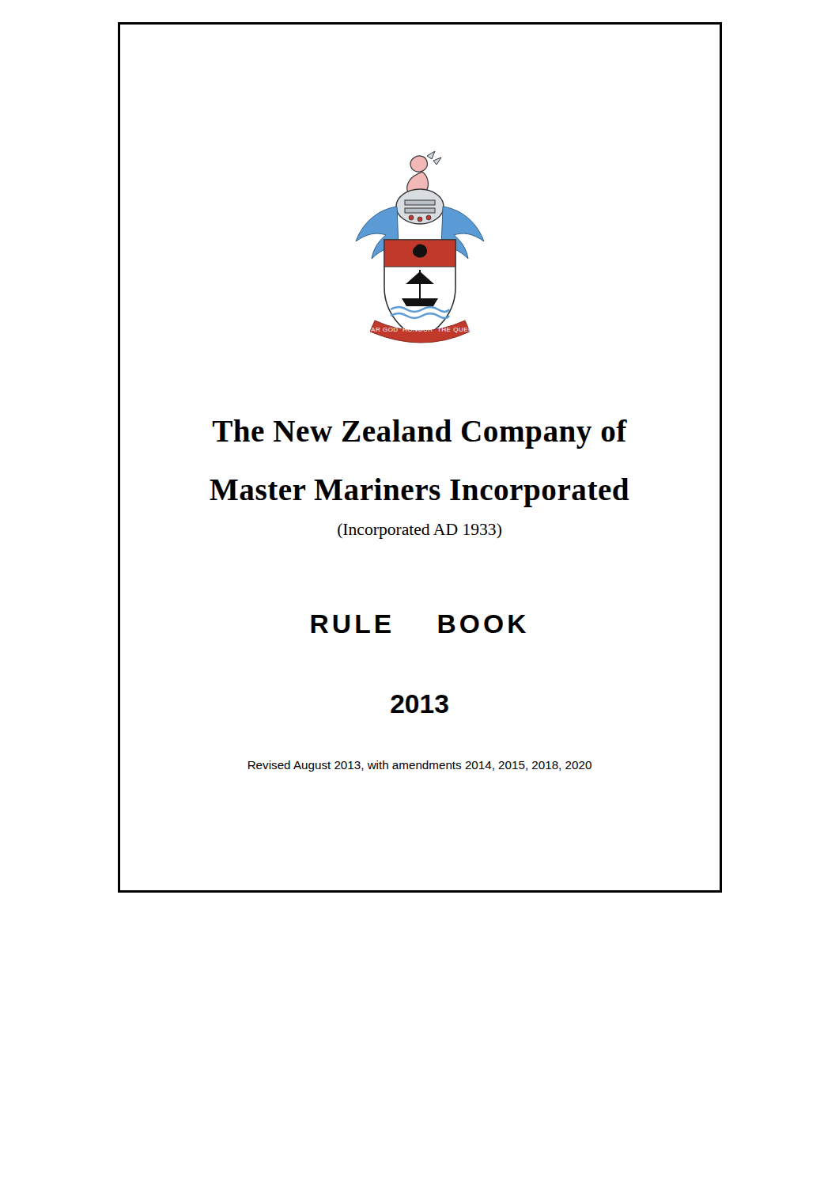FEAR GOD HONOUR THE QUEEN
The New Zealand Company of Master Mariners Incorporated
(Incorporated AD 1933)
RULE BOOK
2013
Revised August 2013, with amendments 2014, 2015, 2018, 2020